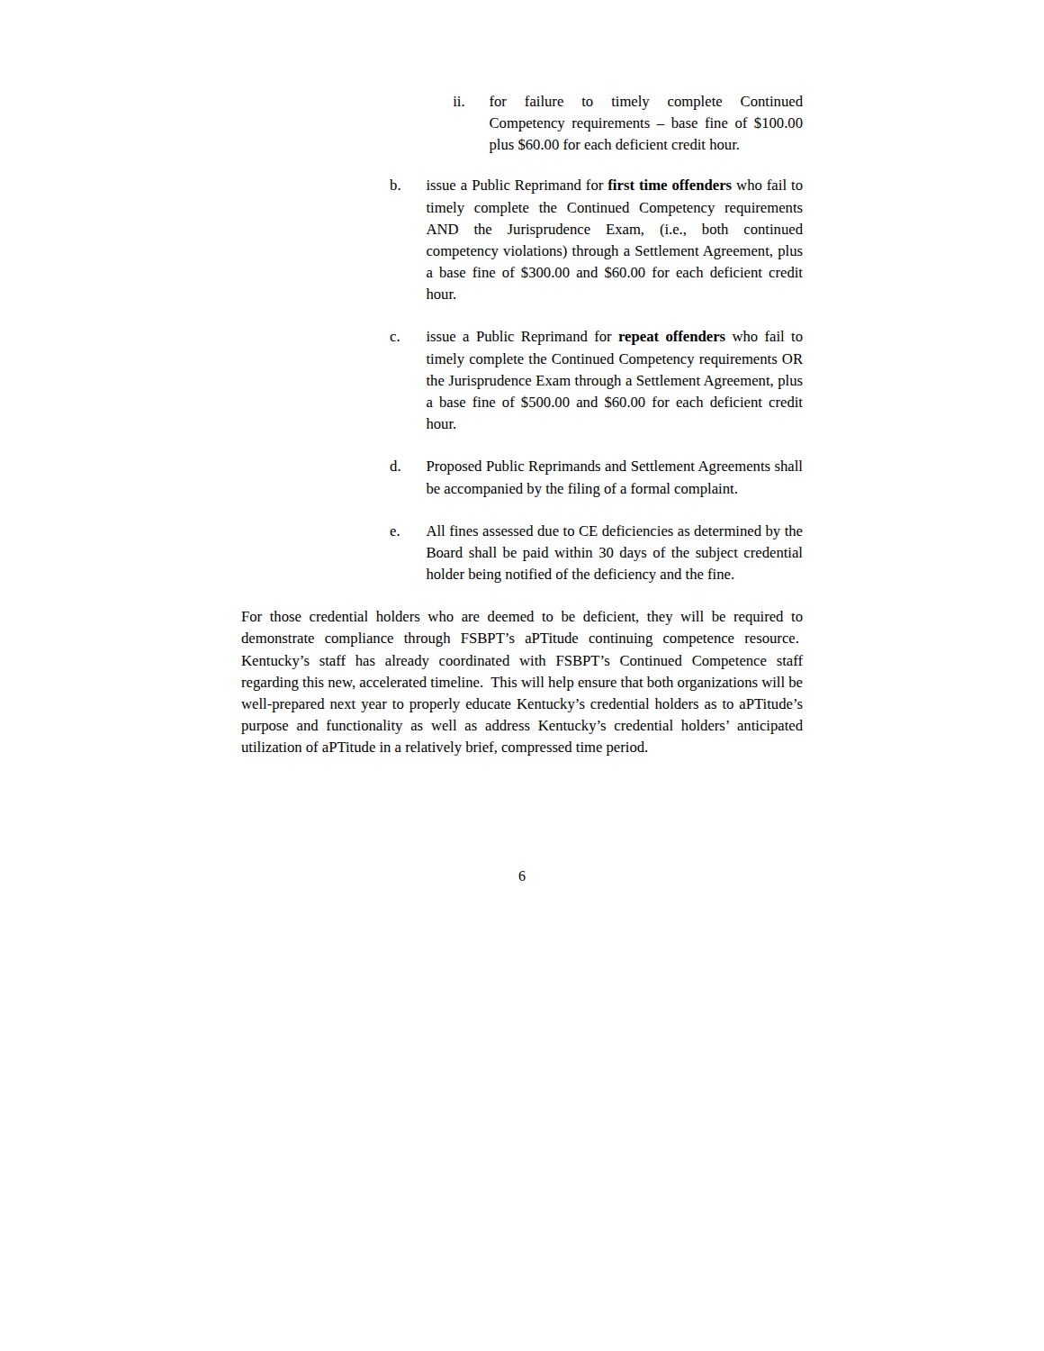ii. for failure to timely complete Continued Competency requirements – base fine of $100.00 plus $60.00 for each deficient credit hour.
b. issue a Public Reprimand for first time offenders who fail to timely complete the Continued Competency requirements AND the Jurisprudence Exam, (i.e., both continued competency violations) through a Settlement Agreement, plus a base fine of $300.00 and $60.00 for each deficient credit hour.
c. issue a Public Reprimand for repeat offenders who fail to timely complete the Continued Competency requirements OR the Jurisprudence Exam through a Settlement Agreement, plus a base fine of $500.00 and $60.00 for each deficient credit hour.
d. Proposed Public Reprimands and Settlement Agreements shall be accompanied by the filing of a formal complaint.
e. All fines assessed due to CE deficiencies as determined by the Board shall be paid within 30 days of the subject credential holder being notified of the deficiency and the fine.
For those credential holders who are deemed to be deficient, they will be required to demonstrate compliance through FSBPT’s aPTitude continuing competence resource. Kentucky’s staff has already coordinated with FSBPT’s Continued Competence staff regarding this new, accelerated timeline. This will help ensure that both organizations will be well-prepared next year to properly educate Kentucky’s credential holders as to aPTitude’s purpose and functionality as well as address Kentucky’s credential holders’ anticipated utilization of aPTitude in a relatively brief, compressed time period.
6